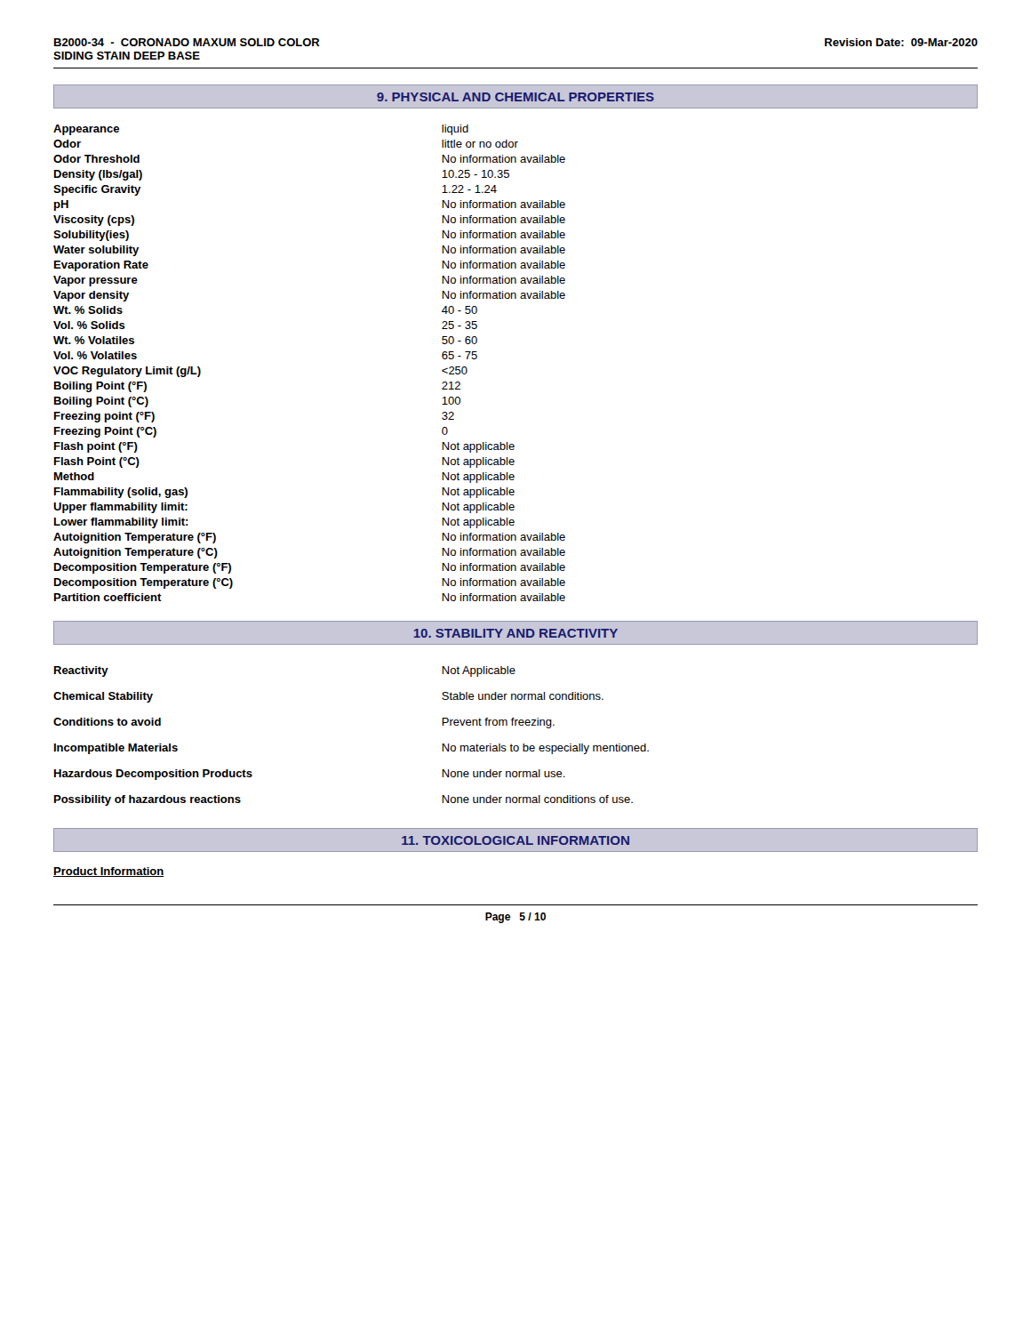B2000-34 - CORONADO MAXUM SOLID COLOR
SIDING STAIN DEEP BASE
Revision Date: 09-Mar-2020
9. PHYSICAL AND CHEMICAL PROPERTIES
| Appearance | liquid |
| Odor | little or no odor |
| Odor Threshold | No information available |
| Density (lbs/gal) | 10.25 - 10.35 |
| Specific Gravity | 1.22 - 1.24 |
| pH | No information available |
| Viscosity (cps) | No information available |
| Solubility(ies) | No information available |
| Water solubility | No information available |
| Evaporation Rate | No information available |
| Vapor pressure | No information available |
| Vapor density | No information available |
| Wt. % Solids | 40 - 50 |
| Vol. % Solids | 25 - 35 |
| Wt. % Volatiles | 50 - 60 |
| Vol. % Volatiles | 65 - 75 |
| VOC Regulatory Limit (g/L) | <250 |
| Boiling Point (°F) | 212 |
| Boiling Point (°C) | 100 |
| Freezing point (°F) | 32 |
| Freezing Point (°C) | 0 |
| Flash point (°F) | Not applicable |
| Flash Point (°C) | Not applicable |
| Method | Not applicable |
| Flammability (solid, gas) | Not applicable |
| Upper flammability limit: | Not applicable |
| Lower flammability limit: | Not applicable |
| Autoignition Temperature (°F) | No information available |
| Autoignition Temperature (°C) | No information available |
| Decomposition Temperature (°F) | No information available |
| Decomposition Temperature (°C) | No information available |
| Partition coefficient | No information available |
10. STABILITY AND REACTIVITY
| Reactivity | Not Applicable |
| Chemical Stability | Stable under normal conditions. |
| Conditions to avoid | Prevent from freezing. |
| Incompatible Materials | No materials to be especially mentioned. |
| Hazardous Decomposition Products | None under normal use. |
| Possibility of hazardous reactions | None under normal conditions of use. |
11. TOXICOLOGICAL INFORMATION
Product Information
Page 5 / 10